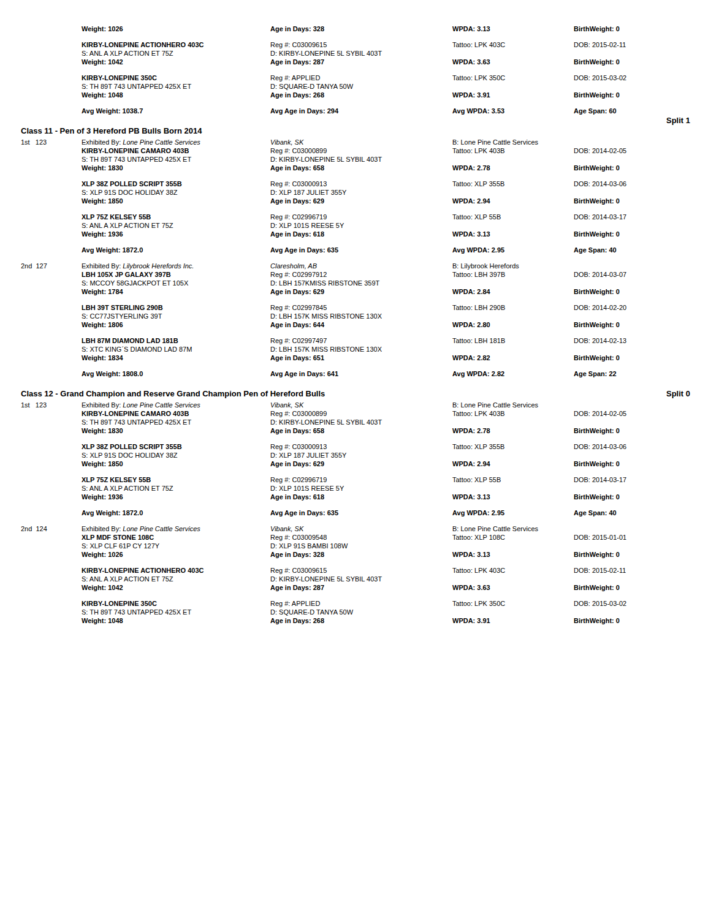| | Weight: 1026 | Age in Days: 328 | WPDA: 3.13 | BirthWeight: 0 |
| | KIRBY-LONEPINE ACTIONHERO 403C | Reg #: C03009615 | Tattoo: LPK 403C | DOB: 2015-02-11 |
| | S: ANL A XLP ACTION ET 75Z | D: KIRBY-LONEPINE 5L SYBIL 403T | | |
| | Weight: 1042 | Age in Days: 287 | WPDA: 3.63 | BirthWeight: 0 |
| | KIRBY-LONEPINE 350C | Reg #: APPLIED | Tattoo: LPK 350C | DOB: 2015-03-02 |
| | S: TH 89T 743 UNTAPPED 425X ET | D: SQUARE-D TANYA 50W | | |
| | Weight: 1048 | Age in Days: 268 | WPDA: 3.91 | BirthWeight: 0 |
| | Avg Weight: 1038.7 | Avg Age in Days: 294 | Avg WPDA: 3.53 | Age Span: 60 |
| Class 11 - Pen of 3 Hereford PB Bulls Born 2014 | Split 1 |
| 1st 123 | Exhibited By: Lone Pine Cattle Services | Vibank, SK | B: Lone Pine Cattle Services |
| | KIRBY-LONEPINE CAMARO 403B | Reg #: C03000899 | Tattoo: LPK 403B | DOB: 2014-02-05 |
| | S: TH 89T 743 UNTAPPED 425X ET | D: KIRBY-LONEPINE 5L SYBIL 403T | | |
| | Weight: 1830 | Age in Days: 658 | WPDA: 2.78 | BirthWeight: 0 |
| | XLP 38Z POLLED SCRIPT 355B | Reg #: C03000913 | Tattoo: XLP 355B | DOB: 2014-03-06 |
| | S: XLP 91S DOC HOLIDAY 38Z | D: XLP 187 JULIET 355Y | | |
| | Weight: 1850 | Age in Days: 629 | WPDA: 2.94 | BirthWeight: 0 |
| | XLP 75Z KELSEY 55B | Reg #: C02996719 | Tattoo: XLP 55B | DOB: 2014-03-17 |
| | S: ANL A XLP ACTION ET 75Z | D: XLP 101S REESE 5Y | | |
| | Weight: 1936 | Age in Days: 618 | WPDA: 3.13 | BirthWeight: 0 |
| | Avg Weight: 1872.0 | Avg Age in Days: 635 | Avg WPDA: 2.95 | Age Span: 40 |
| 2nd 127 | Exhibited By: Lilybrook Herefords Inc. | Claresholm, AB | B: Lilybrook Herefords |
| | LBH 105X JP GALAXY 397B | Reg #: C02997912 | Tattoo: LBH 397B | DOB: 2014-03-07 |
| | S: MCCOY 58GJACKPOT ET 105X | D: LBH 157KMISS RIBSTONE 359T | | |
| | Weight: 1784 | Age in Days: 629 | WPDA: 2.84 | BirthWeight: 0 |
| | LBH 39T STERLING 290B | Reg #: C02997845 | Tattoo: LBH 290B | DOB: 2014-02-20 |
| | S: CC77JSTYERLING 39T | D: LBH 157K MISS RIBSTONE 130X | | |
| | Weight: 1806 | Age in Days: 644 | WPDA: 2.80 | BirthWeight: 0 |
| | LBH 87M DIAMOND LAD 181B | Reg #: C02997497 | Tattoo: LBH 181B | DOB: 2014-02-13 |
| | S: XTC KING´S DIAMOND LAD 87M | D: LBH 157K MISS RIBSTONE 130X | | |
| | Weight: 1834 | Age in Days: 651 | WPDA: 2.82 | BirthWeight: 0 |
| | Avg Weight: 1808.0 | Avg Age in Days: 641 | Avg WPDA: 2.82 | Age Span: 22 |
| Class 12 - Grand Champion and Reserve Grand Champion Pen of Hereford Bulls | Split 0 |
| 1st 123 | Exhibited By: Lone Pine Cattle Services | Vibank, SK | B: Lone Pine Cattle Services |
| | KIRBY-LONEPINE CAMARO 403B | Reg #: C03000899 | Tattoo: LPK 403B | DOB: 2014-02-05 |
| | S: TH 89T 743 UNTAPPED 425X ET | D: KIRBY-LONEPINE 5L SYBIL 403T | | |
| | Weight: 1830 | Age in Days: 658 | WPDA: 2.78 | BirthWeight: 0 |
| | XLP 38Z POLLED SCRIPT 355B | Reg #: C03000913 | Tattoo: XLP 355B | DOB: 2014-03-06 |
| | S: XLP 91S DOC HOLIDAY 38Z | D: XLP 187 JULIET 355Y | | |
| | Weight: 1850 | Age in Days: 629 | WPDA: 2.94 | BirthWeight: 0 |
| | XLP 75Z KELSEY 55B | Reg #: C02996719 | Tattoo: XLP 55B | DOB: 2014-03-17 |
| | S: ANL A XLP ACTION ET 75Z | D: XLP 101S REESE 5Y | | |
| | Weight: 1936 | Age in Days: 618 | WPDA: 3.13 | BirthWeight: 0 |
| | Avg Weight: 1872.0 | Avg Age in Days: 635 | Avg WPDA: 2.95 | Age Span: 40 |
| 2nd 124 | Exhibited By: Lone Pine Cattle Services | Vibank, SK | B: Lone Pine Cattle Services |
| | XLP MDF STONE 108C | Reg #: C03009548 | Tattoo: XLP 108C | DOB: 2015-01-01 |
| | S: XLP CLF 61P CY 127Y | D: XLP 91S BAMBI 108W | | |
| | Weight: 1026 | Age in Days: 328 | WPDA: 3.13 | BirthWeight: 0 |
| | KIRBY-LONEPINE ACTIONHERO 403C | Reg #: C03009615 | Tattoo: LPK 403C | DOB: 2015-02-11 |
| | S: ANL A XLP ACTION ET 75Z | D: KIRBY-LONEPINE 5L SYBIL 403T | | |
| | Weight: 1042 | Age in Days: 287 | WPDA: 3.63 | BirthWeight: 0 |
| | KIRBY-LONEPINE 350C | Reg #: APPLIED | Tattoo: LPK 350C | DOB: 2015-03-02 |
| | S: TH 89T 743 UNTAPPED 425X ET | D: SQUARE-D TANYA 50W | | |
| | Weight: 1048 | Age in Days: 268 | WPDA: 3.91 | BirthWeight: 0 |